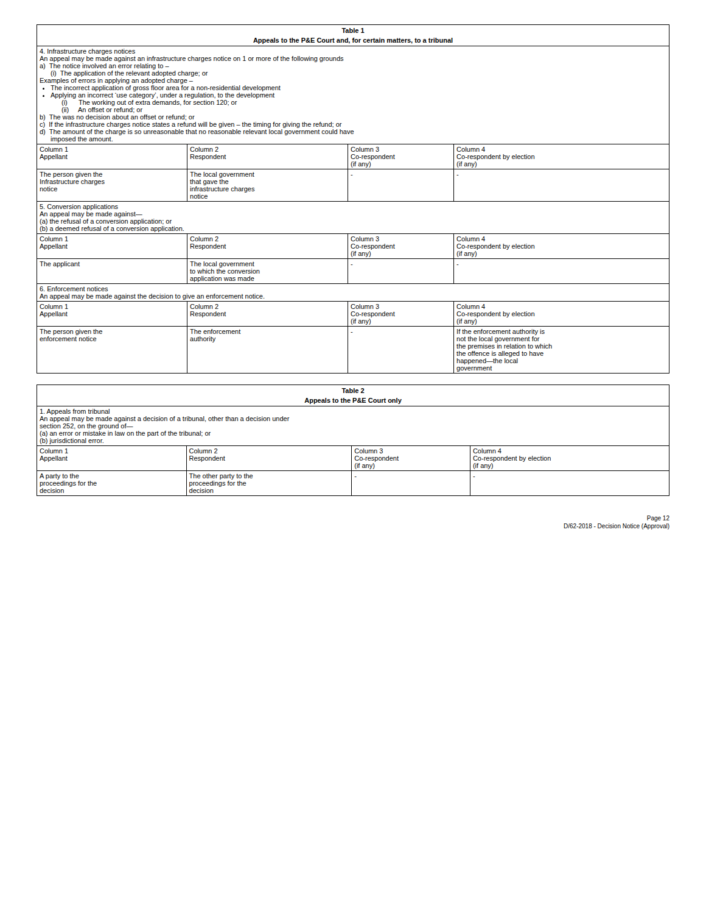| Table 1 |
| Appeals to the P&E Court and, for certain matters, to a tribunal |
| 4. Infrastructure charges notices An appeal may be made against an infrastructure charges notice on 1 or more of the following grounds a) The notice involved an error relating to – (i) The application of the relevant adopted charge; or Examples of errors in applying an adopted charge – The incorrect application of gross floor area for a non-residential development Applying an incorrect ‘use category’, under a regulation, to the development (i) The working out of extra demands, for section 120; or (ii) An offset or refund; or b) The was no decision about an offset or refund; or c) If the infrastructure charges notice states a refund will be given – the timing for giving the refund; or d) The amount of the charge is so unreasonable that no reasonable relevant local government could have imposed the amount. |
| Column 1 Appellant | Column 2 Respondent | Column 3 Co-respondent (if any) | Column 4 Co-respondent by election (if any) |
| The person given the Infrastructure charges notice | The local government that gave the infrastructure charges notice | - | - |
| 5. Conversion applications An appeal may be made against— (a) the refusal of a conversion application; or (b) a deemed refusal of a conversion application. |
| Column 1 Appellant | Column 2 Respondent | Column 3 Co-respondent (if any) | Column 4 Co-respondent by election (if any) |
| The applicant | The local government to which the conversion application was made | - | - |
| 6. Enforcement notices An appeal may be made against the decision to give an enforcement notice. |
| Column 1 Appellant | Column 2 Respondent | Column 3 Co-respondent (if any) | Column 4 Co-respondent by election (if any) |
| The person given the enforcement notice | The enforcement authority | - | If the enforcement authority is not the local government for the premises in relation to which the offence is alleged to have happened—the local government |
| Table 2 |
| Appeals to the P&E Court only |
| 1. Appeals from tribunal An appeal may be made against a decision of a tribunal, other than a decision under section 252, on the ground of— (a) an error or mistake in law on the part of the tribunal; or (b) jurisdictional error. |
| Column 1 Appellant | Column 2 Respondent | Column 3 Co-respondent (if any) | Column 4 Co-respondent by election (if any) |
| A party to the proceedings for the decision | The other party to the proceedings for the decision | - | - |
Page 12
D/62-2018 - Decision Notice (Approval)